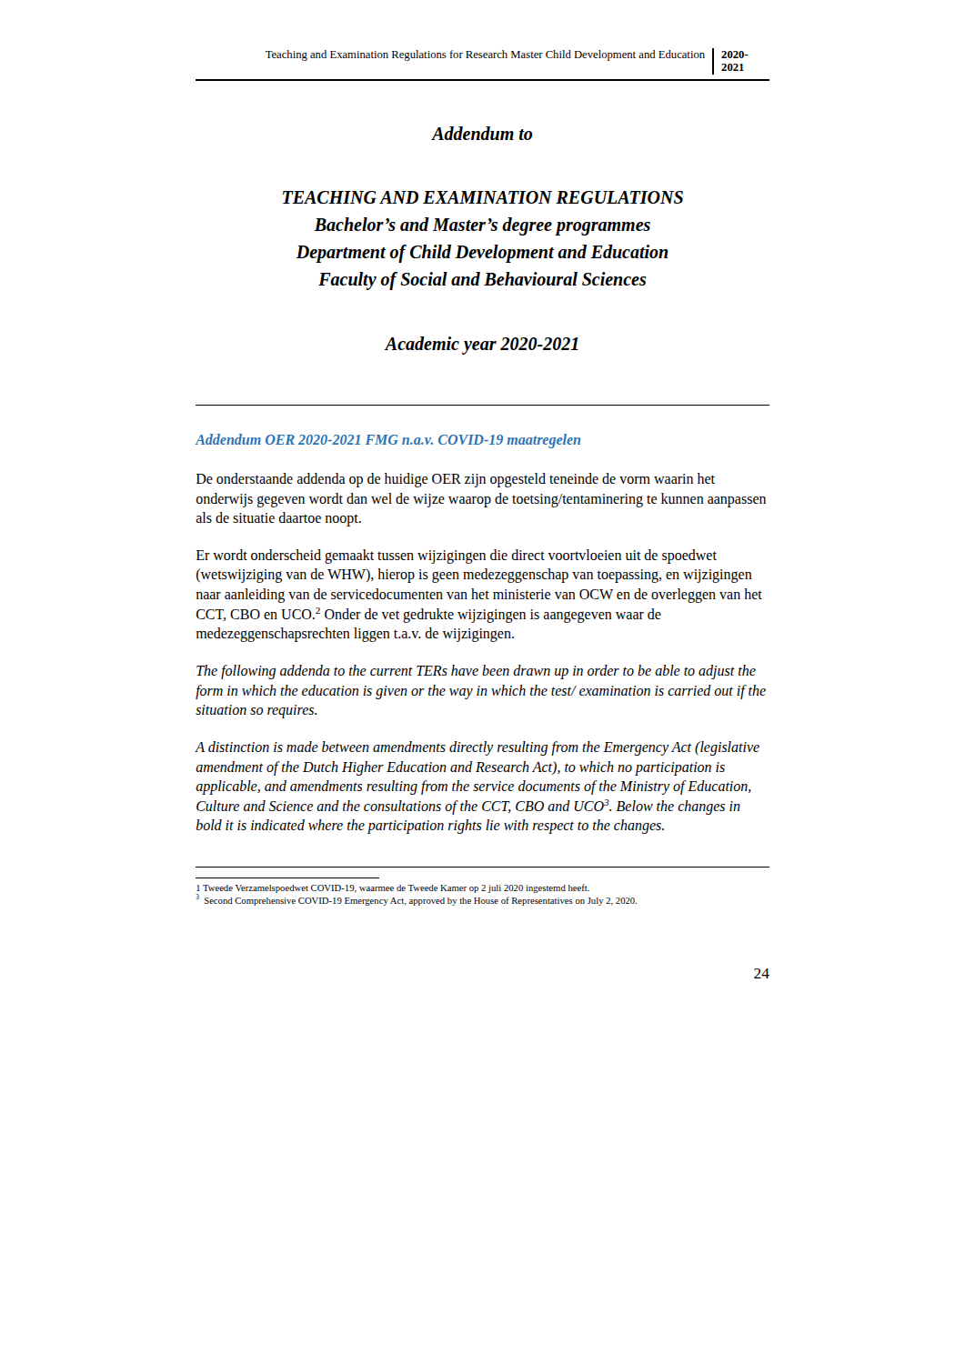Teaching and Examination Regulations for Research Master Child Development and Education
2020-
2021
Addendum to
TEACHING AND EXAMINATION REGULATIONS
Bachelor’s and Master’s degree programmes
Department of Child Development and Education
Faculty of Social and Behavioural Sciences
Academic year 2020-2021
Addendum OER 2020-2021 FMG n.a.v. COVID-19 maatregelen
De onderstaande addenda op de huidige OER zijn opgesteld teneinde de vorm waarin het onderwijs gegeven wordt dan wel de wijze waarop de toetsing/tentaminering te kunnen aanpassen als de situatie daartoe noopt.
Er wordt onderscheid gemaakt tussen wijzigingen die direct voortvloeien uit de spoedwet (wetswijziging van de WHW), hierop is geen medezeggenschap van toepassing, en wijzigingen naar aanleiding van de servicedocumenten van het ministerie van OCW en de overleggen van het CCT, CBO en UCO.2 Onder de vet gedrukte wijzigingen is aangegeven waar de medezeggenschapsrechten liggen t.a.v. de wijzigingen.
The following addenda to the current TERs have been drawn up in order to be able to adjust the form in which the education is given or the way in which the test/ examination is carried out if the situation so requires.
A distinction is made between amendments directly resulting from the Emergency Act (legislative amendment of the Dutch Higher Education and Research Act), to which no participation is applicable, and amendments resulting from the service documents of the Ministry of Education, Culture and Science and the consultations of the CCT, CBO and UCO3. Below the changes in bold it is indicated where the participation rights lie with respect to the changes.
1 Tweede Verzamelspoedwet COVID-19, waarmee de Tweede Kamer op 2 juli 2020 ingestemd heeft.
3 Second Comprehensive COVID-19 Emergency Act, approved by the House of Representatives on July 2, 2020.
24